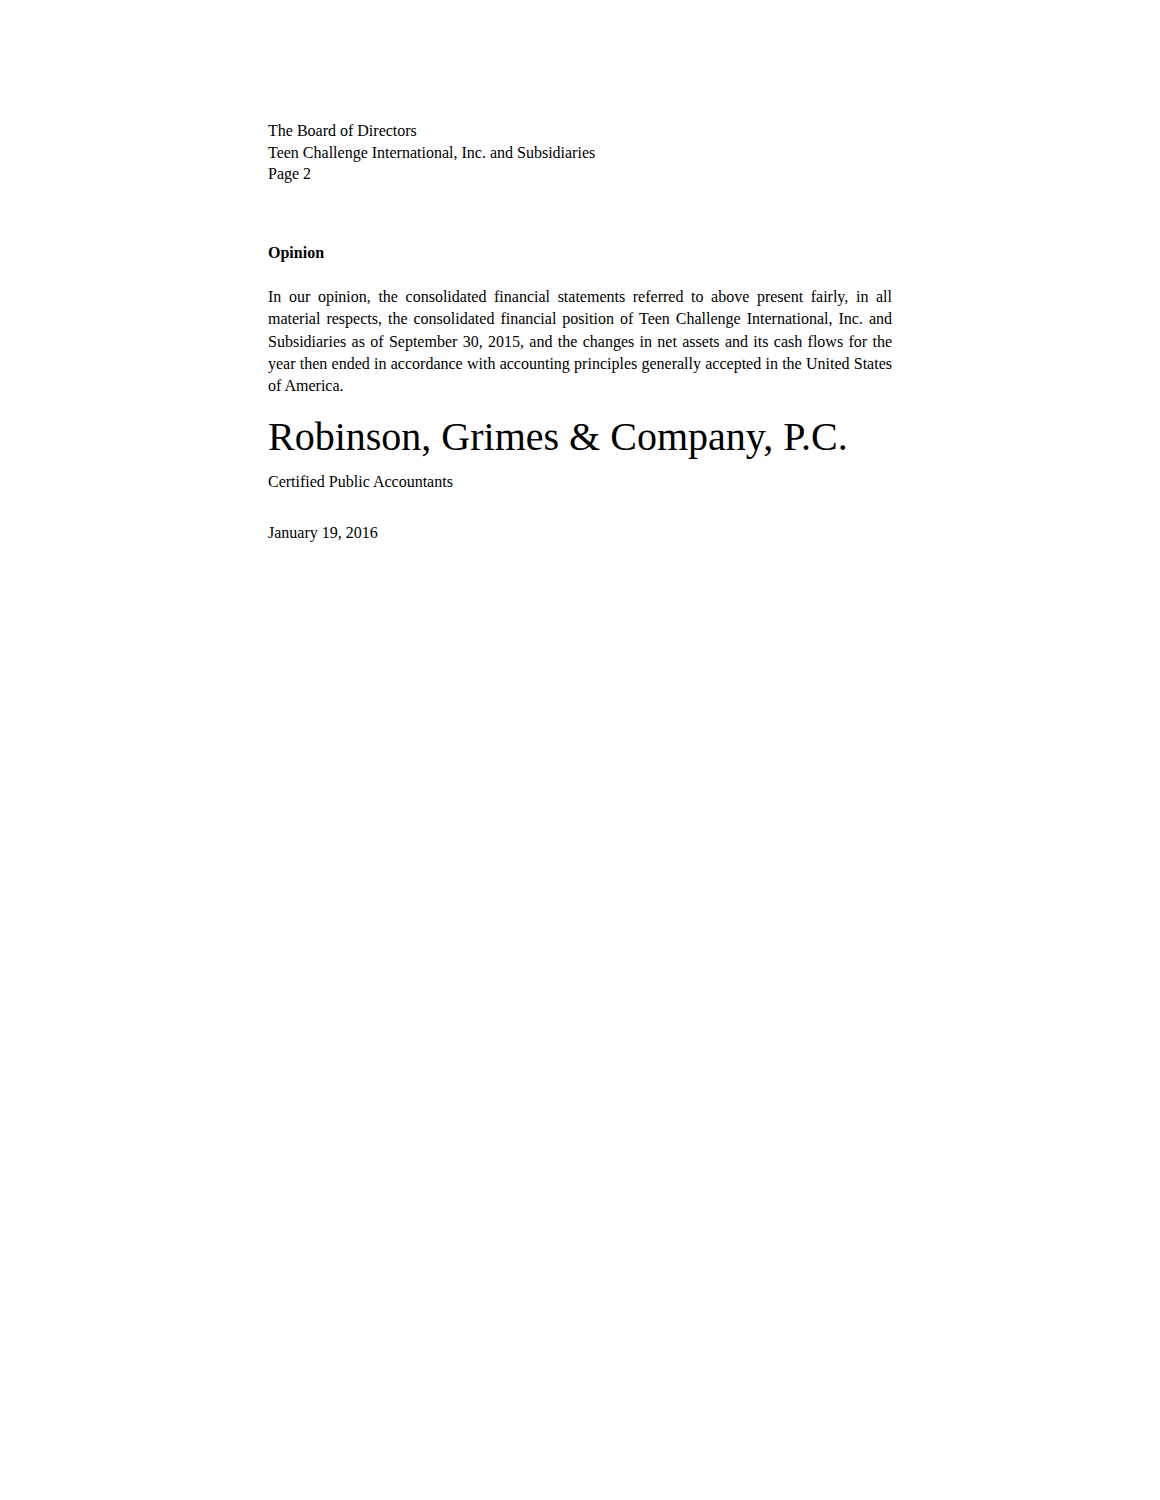The Board of Directors
Teen Challenge International, Inc. and Subsidiaries
Page 2
Opinion
In our opinion, the consolidated financial statements referred to above present fairly, in all material respects, the consolidated financial position of Teen Challenge International, Inc. and Subsidiaries as of September 30, 2015, and the changes in net assets and its cash flows for the year then ended in accordance with accounting principles generally accepted in the United States of America.
Robinson, Grimes & Company, P.C.
Certified Public Accountants
January 19, 2016